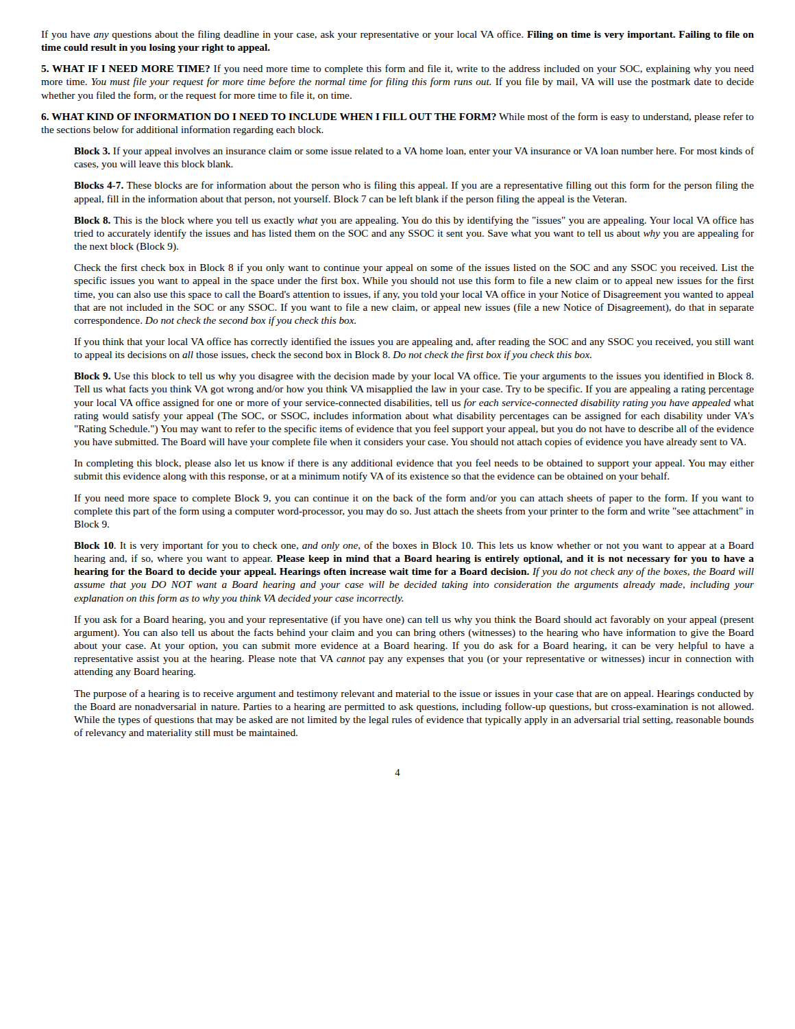If you have any questions about the filing deadline in your case, ask your representative or your local VA office. Filing on time is very important. Failing to file on time could result in you losing your right to appeal.
5. WHAT IF I NEED MORE TIME? If you need more time to complete this form and file it, write to the address included on your SOC, explaining why you need more time. You must file your request for more time before the normal time for filing this form runs out. If you file by mail, VA will use the postmark date to decide whether you filed the form, or the request for more time to file it, on time.
6. WHAT KIND OF INFORMATION DO I NEED TO INCLUDE WHEN I FILL OUT THE FORM? While most of the form is easy to understand, please refer to the sections below for additional information regarding each block.
Block 3. If your appeal involves an insurance claim or some issue related to a VA home loan, enter your VA insurance or VA loan number here. For most kinds of cases, you will leave this block blank.
Blocks 4-7. These blocks are for information about the person who is filing this appeal. If you are a representative filling out this form for the person filing the appeal, fill in the information about that person, not yourself. Block 7 can be left blank if the person filing the appeal is the Veteran.
Block 8. This is the block where you tell us exactly what you are appealing. You do this by identifying the "issues" you are appealing. Your local VA office has tried to accurately identify the issues and has listed them on the SOC and any SSOC it sent you. Save what you want to tell us about why you are appealing for the next block (Block 9).
Check the first check box in Block 8 if you only want to continue your appeal on some of the issues listed on the SOC and any SSOC you received. List the specific issues you want to appeal in the space under the first box. While you should not use this form to file a new claim or to appeal new issues for the first time, you can also use this space to call the Board's attention to issues, if any, you told your local VA office in your Notice of Disagreement you wanted to appeal that are not included in the SOC or any SSOC. If you want to file a new claim, or appeal new issues (file a new Notice of Disagreement), do that in separate correspondence. Do not check the second box if you check this box.
If you think that your local VA office has correctly identified the issues you are appealing and, after reading the SOC and any SSOC you received, you still want to appeal its decisions on all those issues, check the second box in Block 8. Do not check the first box if you check this box.
Block 9. Use this block to tell us why you disagree with the decision made by your local VA office. Tie your arguments to the issues you identified in Block 8. Tell us what facts you think VA got wrong and/or how you think VA misapplied the law in your case. Try to be specific. If you are appealing a rating percentage your local VA office assigned for one or more of your service-connected disabilities, tell us for each service-connected disability rating you have appealed what rating would satisfy your appeal (The SOC, or SSOC, includes information about what disability percentages can be assigned for each disability under VA's "Rating Schedule.") You may want to refer to the specific items of evidence that you feel support your appeal, but you do not have to describe all of the evidence you have submitted. The Board will have your complete file when it considers your case. You should not attach copies of evidence you have already sent to VA.
In completing this block, please also let us know if there is any additional evidence that you feel needs to be obtained to support your appeal. You may either submit this evidence along with this response, or at a minimum notify VA of its existence so that the evidence can be obtained on your behalf.
If you need more space to complete Block 9, you can continue it on the back of the form and/or you can attach sheets of paper to the form. If you want to complete this part of the form using a computer word-processor, you may do so. Just attach the sheets from your printer to the form and write "see attachment" in Block 9.
Block 10. It is very important for you to check one, and only one, of the boxes in Block 10. This lets us know whether or not you want to appear at a Board hearing and, if so, where you want to appear. Please keep in mind that a Board hearing is entirely optional, and it is not necessary for you to have a hearing for the Board to decide your appeal. Hearings often increase wait time for a Board decision. If you do not check any of the boxes, the Board will assume that you DO NOT want a Board hearing and your case will be decided taking into consideration the arguments already made, including your explanation on this form as to why you think VA decided your case incorrectly.
If you ask for a Board hearing, you and your representative (if you have one) can tell us why you think the Board should act favorably on your appeal (present argument). You can also tell us about the facts behind your claim and you can bring others (witnesses) to the hearing who have information to give the Board about your case. At your option, you can submit more evidence at a Board hearing. If you do ask for a Board hearing, it can be very helpful to have a representative assist you at the hearing. Please note that VA cannot pay any expenses that you (or your representative or witnesses) incur in connection with attending any Board hearing.
The purpose of a hearing is to receive argument and testimony relevant and material to the issue or issues in your case that are on appeal. Hearings conducted by the Board are nonadversarial in nature. Parties to a hearing are permitted to ask questions, including follow-up questions, but cross-examination is not allowed. While the types of questions that may be asked are not limited by the legal rules of evidence that typically apply in an adversarial trial setting, reasonable bounds of relevancy and materiality still must be maintained.
4